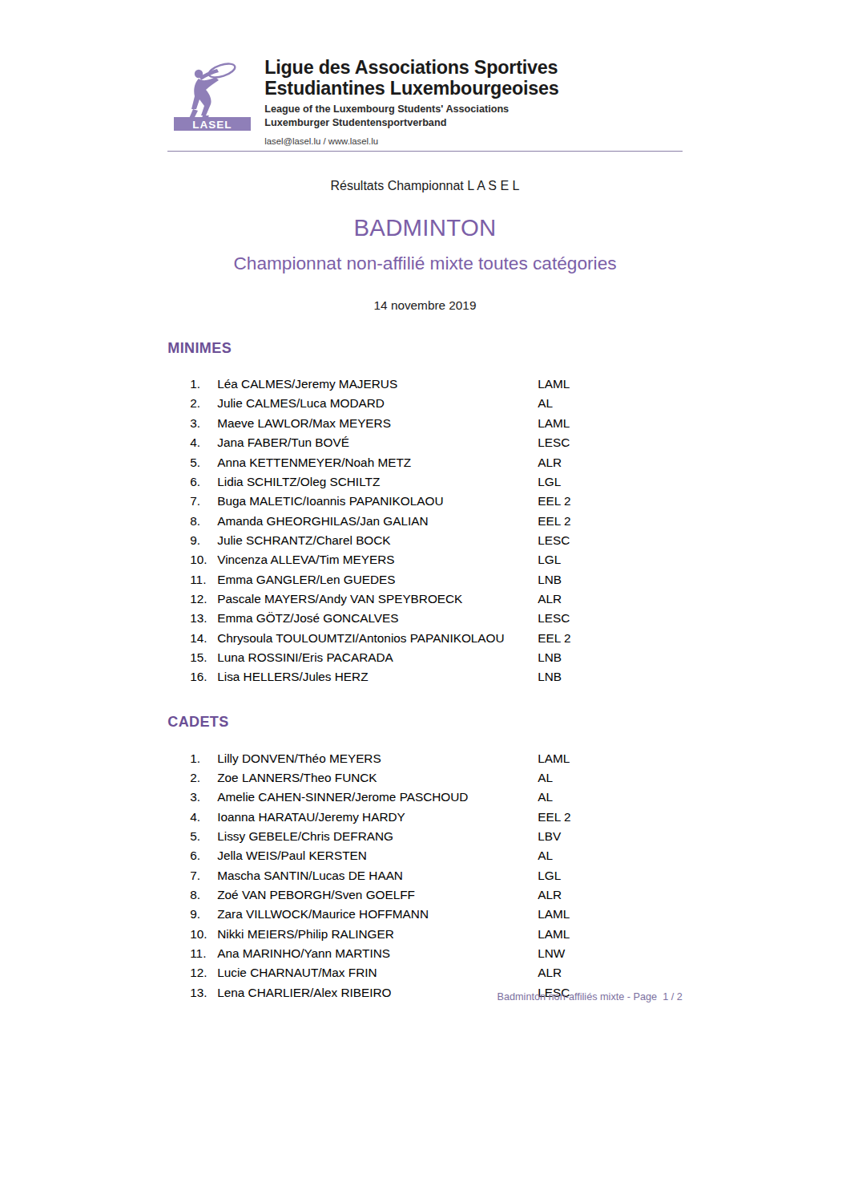LASEL
Ligue des Associations Sportives Estudiantines Luxembourgeoises
League of the Luxembourg Students' Associations
Luxemburger Studentensportverband
lasel@lasel.lu / www.lasel.lu
Résultats Championnat L A S E L
BADMINTON
Championnat non-affilié mixte toutes catégories
14 novembre 2019
MINIMES
| 1. | Léa CALMES/Jeremy MAJERUS | LAML |
| 2. | Julie CALMES/Luca MODARD | AL |
| 3. | Maeve LAWLOR/Max MEYERS | LAML |
| 4. | Jana FABER/Tun BOVÉ | LESC |
| 5. | Anna KETTENMEYER/Noah METZ | ALR |
| 6. | Lidia SCHILTZ/Oleg SCHILTZ | LGL |
| 7. | Buga MALETIC/Ioannis PAPANIKOLAOU | EEL 2 |
| 8. | Amanda GHEORGHILAS/Jan GALIAN | EEL 2 |
| 9. | Julie SCHRANTZ/Charel BOCK | LESC |
| 10. | Vincenza ALLEVA/Tim MEYERS | LGL |
| 11. | Emma GANGLER/Len GUEDES | LNB |
| 12. | Pascale MAYERS/Andy VAN SPEYBROECK | ALR |
| 13. | Emma GÖTZ/José GONCALVES | LESC |
| 14. | Chrysoula TOULOUMTZI/Antonios PAPANIKOLAOU | EEL 2 |
| 15. | Luna ROSSINI/Eris PACARADA | LNB |
| 16. | Lisa HELLERS/Jules HERZ | LNB |
CADETS
| 1. | Lilly DONVEN/Théo MEYERS | LAML |
| 2. | Zoe LANNERS/Theo FUNCK | AL |
| 3. | Amelie CAHEN-SINNER/Jerome PASCHOUD | AL |
| 4. | Ioanna HARATAU/Jeremy HARDY | EEL 2 |
| 5. | Lissy GEBELE/Chris DEFRANG | LBV |
| 6. | Jella WEIS/Paul KERSTEN | AL |
| 7. | Mascha SANTIN/Lucas DE HAAN | LGL |
| 8. | Zoé VAN PEBORGH/Sven GOELFF | ALR |
| 9. | Zara VILLWOCK/Maurice HOFFMANN | LAML |
| 10. | Nikki MEIERS/Philip RALINGER | LAML |
| 11. | Ana MARINHO/Yann MARTINS | LNW |
| 12. | Lucie CHARNAUT/Max FRIN | ALR |
| 13. | Lena CHARLIER/Alex RIBEIRO | LESC |
Badminton non-affiliés mixte - Page 1 / 2